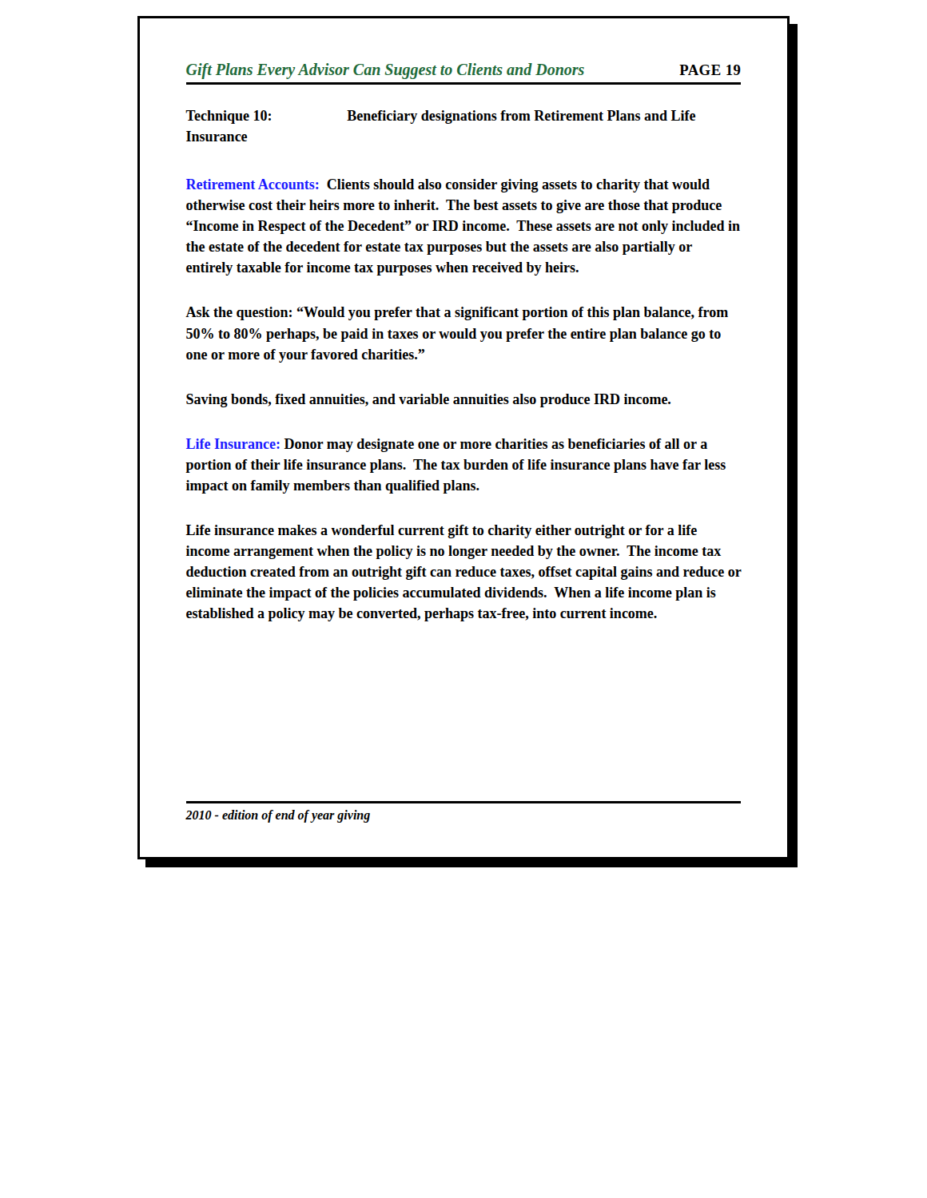Gift Plans Every Advisor Can Suggest to Clients and Donors
PAGE 19
Technique 10: Beneficiary designations from Retirement Plans and Life Insurance
Retirement Accounts: Clients should also consider giving assets to charity that would otherwise cost their heirs more to inherit. The best assets to give are those that produce “Income in Respect of the Decedent” or IRD income. These assets are not only included in the estate of the decedent for estate tax purposes but the assets are also partially or entirely taxable for income tax purposes when received by heirs.
Ask the question: “Would you prefer that a significant portion of this plan balance, from 50% to 80% perhaps, be paid in taxes or would you prefer the entire plan balance go to one or more of your favored charities.”
Saving bonds, fixed annuities, and variable annuities also produce IRD income.
Life Insurance: Donor may designate one or more charities as beneficiaries of all or a portion of their life insurance plans. The tax burden of life insurance plans have far less impact on family members than qualified plans.
Life insurance makes a wonderful current gift to charity either outright or for a life income arrangement when the policy is no longer needed by the owner. The income tax deduction created from an outright gift can reduce taxes, offset capital gains and reduce or eliminate the impact of the policies accumulated dividends. When a life income plan is established a policy may be converted, perhaps tax-free, into current income.
2010 - edition of end of year giving